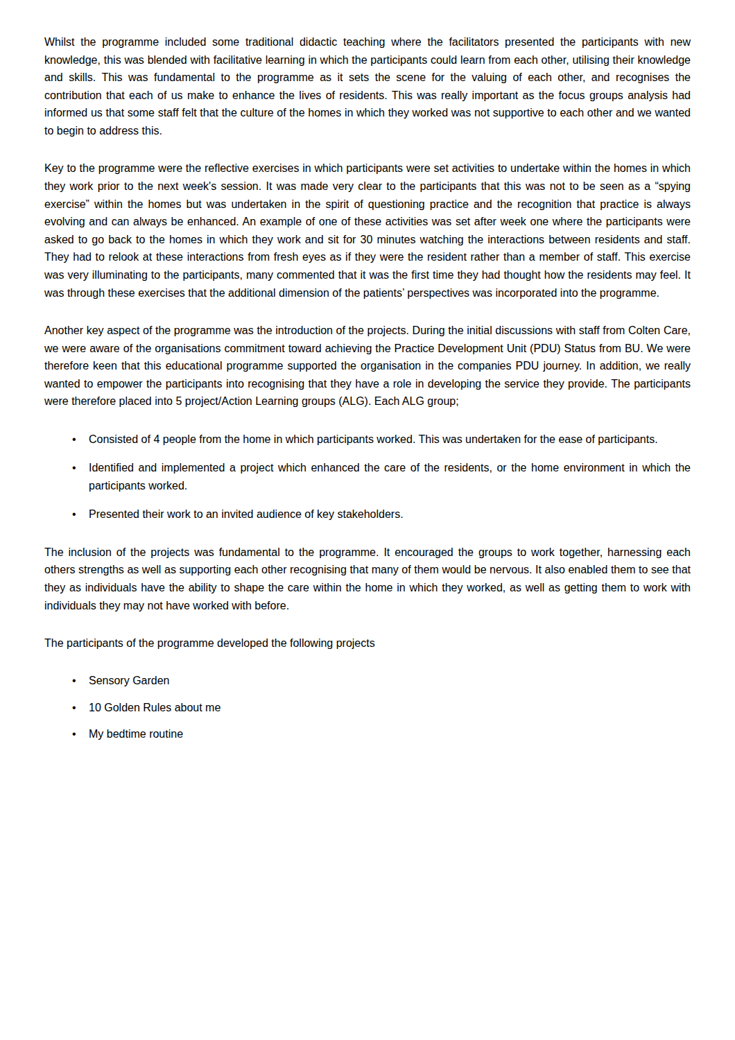Whilst the programme included some traditional didactic teaching where the facilitators presented the participants with new knowledge, this was blended with facilitative learning in which the participants could learn from each other, utilising their knowledge and skills. This was fundamental to the programme as it sets the scene for the valuing of each other, and recognises the contribution that each of us make to enhance the lives of residents. This was really important as the focus groups analysis had informed us that some staff felt that the culture of the homes in which they worked was not supportive to each other and we wanted to begin to address this.
Key to the programme were the reflective exercises in which participants were set activities to undertake within the homes in which they work prior to the next week's session. It was made very clear to the participants that this was not to be seen as a “spying exercise” within the homes but was undertaken in the spirit of questioning practice and the recognition that practice is always evolving and can always be enhanced. An example of one of these activities was set after week one where the participants were asked to go back to the homes in which they work and sit for 30 minutes watching the interactions between residents and staff. They had to relook at these interactions from fresh eyes as if they were the resident rather than a member of staff. This exercise was very illuminating to the participants, many commented that it was the first time they had thought how the residents may feel. It was through these exercises that the additional dimension of the patients’ perspectives was incorporated into the programme.
Another key aspect of the programme was the introduction of the projects. During the initial discussions with staff from Colten Care, we were aware of the organisations commitment toward achieving the Practice Development Unit (PDU) Status from BU. We were therefore keen that this educational programme supported the organisation in the companies PDU journey. In addition, we really wanted to empower the participants into recognising that they have a role in developing the service they provide. The participants were therefore placed into 5 project/Action Learning groups (ALG). Each ALG group;
Consisted of 4 people from the home in which participants worked. This was undertaken for the ease of participants.
Identified and implemented a project which enhanced the care of the residents, or the home environment in which the participants worked.
Presented their work to an invited audience of key stakeholders.
The inclusion of the projects was fundamental to the programme. It encouraged the groups to work together, harnessing each others strengths as well as supporting each other recognising that many of them would be nervous. It also enabled them to see that they as individuals have the ability to shape the care within the home in which they worked, as well as getting them to work with individuals they may not have worked with before.
The participants of the programme developed the following projects
Sensory Garden
10 Golden Rules about me
My bedtime routine